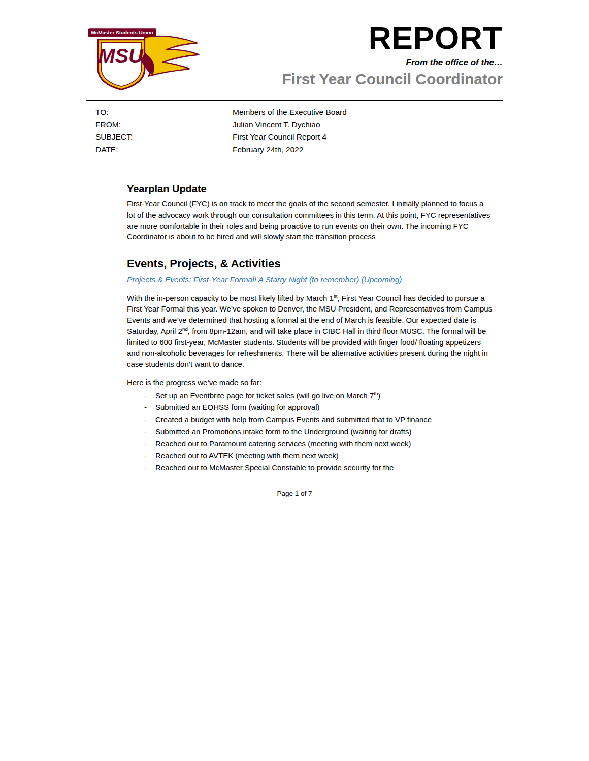McMaster Students Union MSU
REPORT
From the office of the…
First Year Council Coordinator
| TO: | Members of the Executive Board |
| FROM: | Julian Vincent T. Dychiao |
| SUBJECT: | First Year Council Report 4 |
| DATE: | February 24th, 2022 |
Yearplan Update
First-Year Council (FYC) is on track to meet the goals of the second semester. I initially planned to focus a lot of the advocacy work through our consultation committees in this term. At this point, FYC representatives are more comfortable in their roles and being proactive to run events on their own. The incoming FYC Coordinator is about to be hired and will slowly start the transition process
Events, Projects, & Activities
Projects & Events: First-Year Formal! A Starry Night (to remember) (Upcoming)
With the in-person capacity to be most likely lifted by March 1st, First Year Council has decided to pursue a First Year Formal this year. We’ve spoken to Denver, the MSU President, and Representatives from Campus Events and we’ve determined that hosting a formal at the end of March is feasible. Our expected date is Saturday, April 2nd, from 8pm-12am, and will take place in CIBC Hall in third floor MUSC. The formal will be limited to 600 first-year, McMaster students. Students will be provided with finger food/ floating appetizers and non-alcoholic beverages for refreshments. There will be alternative activities present during the night in case students don’t want to dance.
Here is the progress we’ve made so far:
Set up an Eventbrite page for ticket sales (will go live on March 7th)
Submitted an EOHSS form (waiting for approval)
Created a budget with help from Campus Events and submitted that to VP finance
Submitted an Promotions intake form to the Underground (waiting for drafts)
Reached out to Paramount catering services (meeting with them next week)
Reached out to AVTEK (meeting with them next week)
Reached out to McMaster Special Constable to provide security for the
Page 1 of 7